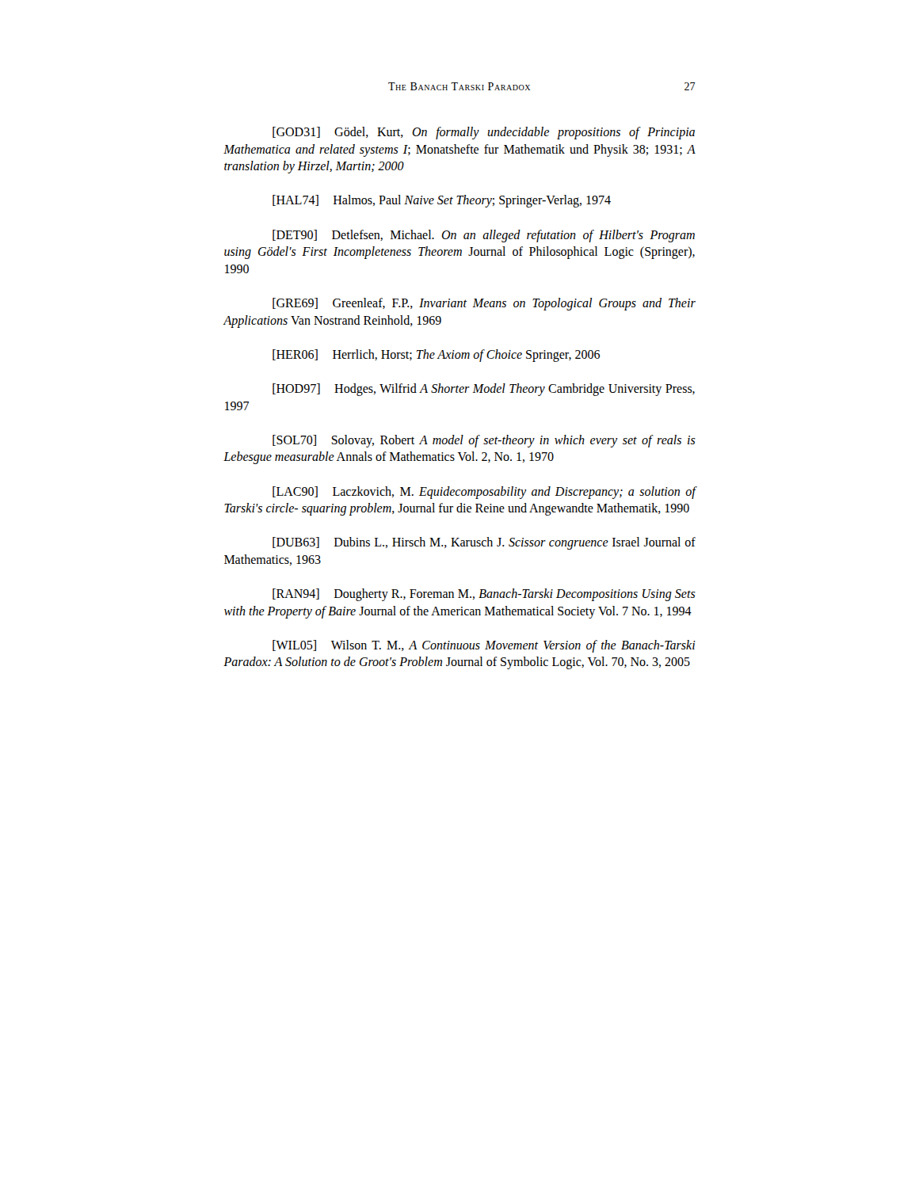The Banach Tarski Paradox 27
[GOD31] Gödel, Kurt, On formally undecidable propositions of Principia Mathematica and related systems I; Monatshefte fur Mathematik und Physik 38; 1931; A translation by Hirzel, Martin; 2000
[HAL74] Halmos, Paul Naive Set Theory; Springer-Verlag, 1974
[DET90] Detlefsen, Michael. On an alleged refutation of Hilbert's Program using Gödel's First Incompleteness Theorem Journal of Philosophical Logic (Springer), 1990
[GRE69] Greenleaf, F.P., Invariant Means on Topological Groups and Their Applications Van Nostrand Reinhold, 1969
[HER06] Herrlich, Horst; The Axiom of Choice Springer, 2006
[HOD97] Hodges, Wilfrid A Shorter Model Theory Cambridge University Press, 1997
[SOL70] Solovay, Robert A model of set-theory in which every set of reals is Lebesgue measurable Annals of Mathematics Vol. 2, No. 1, 1970
[LAC90] Laczkovich, M. Equidecomposability and Discrepancy; a solution of Tarski's circle- squaring problem, Journal fur die Reine und Angewandte Mathematik, 1990
[DUB63] Dubins L., Hirsch M., Karusch J. Scissor congruence Israel Journal of Mathematics, 1963
[RAN94] Dougherty R., Foreman M., Banach-Tarski Decompositions Using Sets with the Property of Baire Journal of the American Mathematical Society Vol. 7 No. 1, 1994
[WIL05] Wilson T. M., A Continuous Movement Version of the Banach-Tarski Paradox: A Solution to de Groot's Problem Journal of Symbolic Logic, Vol. 70, No. 3, 2005